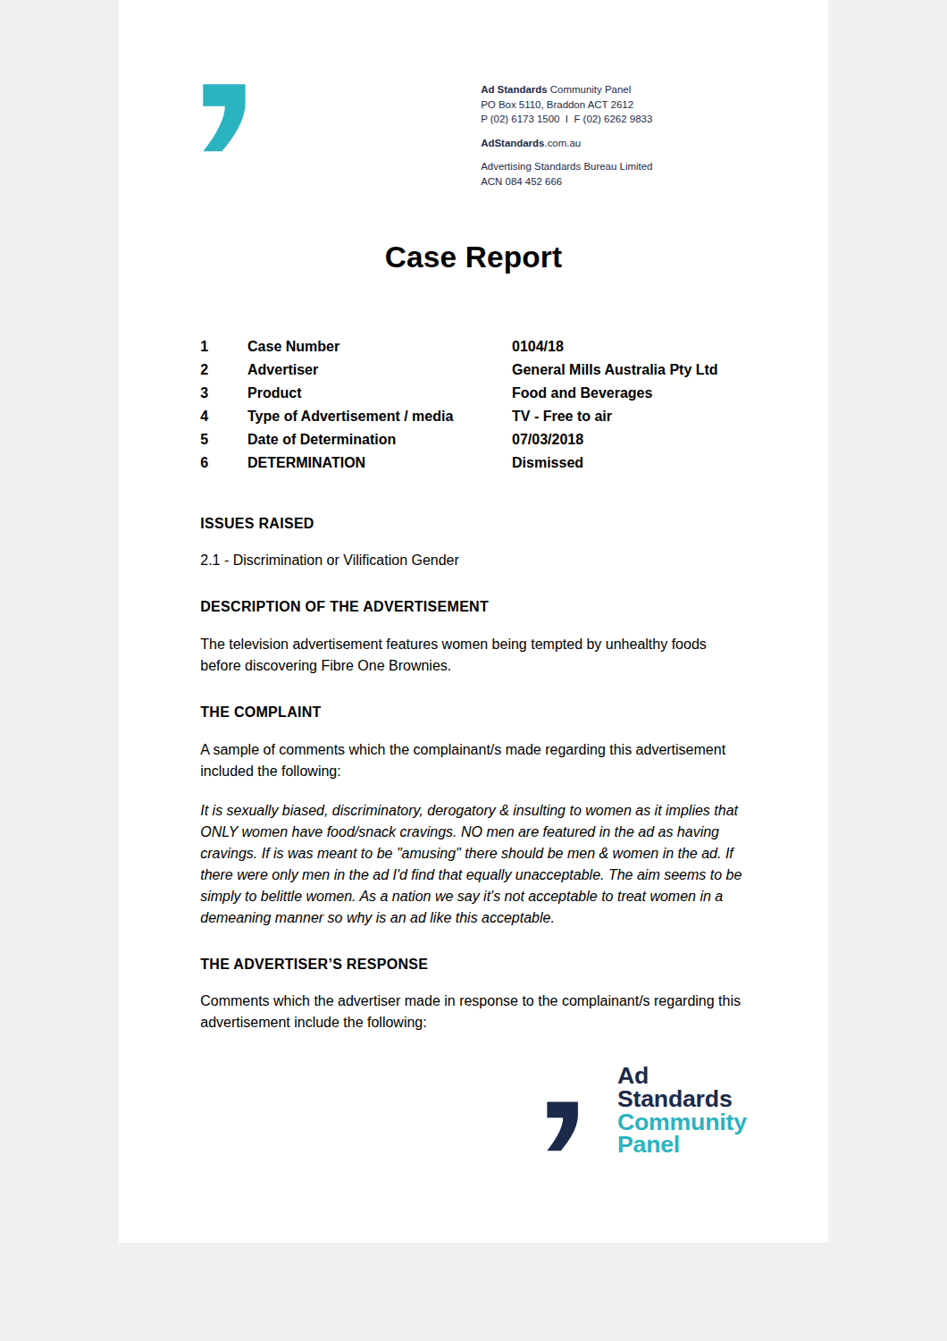Ad Standards Community Panel
PO Box 5110, Braddon ACT 2612
P (02) 6173 1500 I F (02) 6262 9833
AdStandards.com.au
Advertising Standards Bureau Limited
ACN 084 452 666
Case Report
| 1 | Case Number | 0104/18 |
| 2 | Advertiser | General Mills Australia Pty Ltd |
| 3 | Product | Food and Beverages |
| 4 | Type of Advertisement / media | TV - Free to air |
| 5 | Date of Determination | 07/03/2018 |
| 6 | DETERMINATION | Dismissed |
Issues Raised
2.1 - Discrimination or Vilification Gender
Description of the Advertisement
The television advertisement features women being tempted by unhealthy foods before discovering Fibre One Brownies.
The Complaint
A sample of comments which the complainant/s made regarding this advertisement included the following:
It is sexually biased, discriminatory, derogatory & insulting to women as it implies that ONLY women have food/snack cravings. NO men are featured in the ad as having cravings. If is was meant to be "amusing" there should be men & women in the ad. If there were only men in the ad I'd find that equally unacceptable. The aim seems to be simply to belittle women. As a nation we say it's not acceptable to treat women in a demeaning manner so why is an ad like this acceptable.
The Advertiser’s Response
Comments which the advertiser made in response to the complainant/s regarding this advertisement include the following:
Ad Standards Community Panel